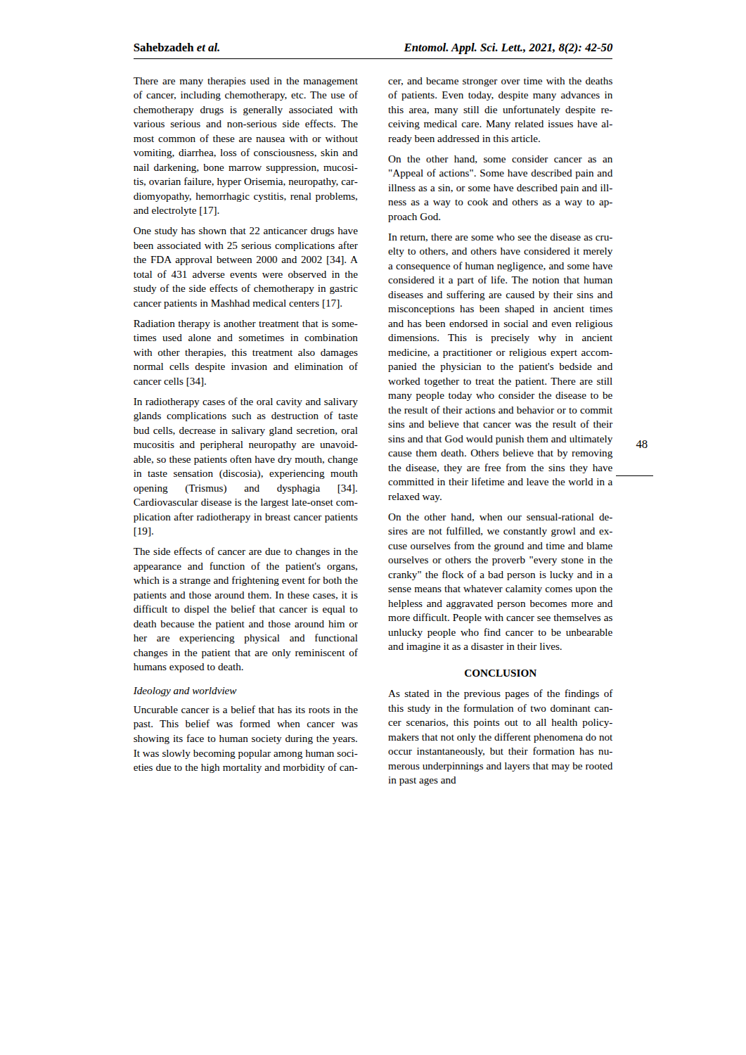Sahebzadeh et al.
Entomol. Appl. Sci. Lett., 2021, 8(2): 42-50
There are many therapies used in the management of cancer, including chemotherapy, etc. The use of chemotherapy drugs is generally associated with various serious and non-serious side effects. The most common of these are nausea with or without vomiting, diarrhea, loss of consciousness, skin and nail darkening, bone marrow suppression, mucositis, ovarian failure, hyper Orisemia, neuropathy, cardiomyopathy, hemorrhagic cystitis, renal problems, and electrolyte [17].
One study has shown that 22 anticancer drugs have been associated with 25 serious complications after the FDA approval between 2000 and 2002 [34]. A total of 431 adverse events were observed in the study of the side effects of chemotherapy in gastric cancer patients in Mashhad medical centers [17].
Radiation therapy is another treatment that is sometimes used alone and sometimes in combination with other therapies, this treatment also damages normal cells despite invasion and elimination of cancer cells [34].
In radiotherapy cases of the oral cavity and salivary glands complications such as destruction of taste bud cells, decrease in salivary gland secretion, oral mucositis and peripheral neuropathy are unavoidable, so these patients often have dry mouth, change in taste sensation (discosia), experiencing mouth opening (Trismus) and dysphagia [34]. Cardiovascular disease is the largest late-onset complication after radiotherapy in breast cancer patients [19].
The side effects of cancer are due to changes in the appearance and function of the patient's organs, which is a strange and frightening event for both the patients and those around them. In these cases, it is difficult to dispel the belief that cancer is equal to death because the patient and those around him or her are experiencing physical and functional changes in the patient that are only reminiscent of humans exposed to death.
Ideology and worldview
Uncurable cancer is a belief that has its roots in the past. This belief was formed when cancer was showing its face to human society during the years. It was slowly becoming popular among human societies due to the high mortality and morbidity of cancer, and became stronger over time with the deaths of patients. Even today, despite many advances in this area, many still die unfortunately despite receiving medical care. Many related issues have already been addressed in this article.
On the other hand, some consider cancer as an "Appeal of actions". Some have described pain and illness as a sin, or some have described pain and illness as a way to cook and others as a way to approach God.
In return, there are some who see the disease as cruelty to others, and others have considered it merely a consequence of human negligence, and some have considered it a part of life. The notion that human diseases and suffering are caused by their sins and misconceptions has been shaped in ancient times and has been endorsed in social and even religious dimensions. This is precisely why in ancient medicine, a practitioner or religious expert accompanied the physician to the patient's bedside and worked together to treat the patient. There are still many people today who consider the disease to be the result of their actions and behavior or to commit sins and believe that cancer was the result of their sins and that God would punish them and ultimately cause them death. Others believe that by removing the disease, they are free from the sins they have committed in their lifetime and leave the world in a relaxed way.
On the other hand, when our sensual-rational desires are not fulfilled, we constantly growl and excuse ourselves from the ground and time and blame ourselves or others the proverb "every stone in the cranky" the flock of a bad person is lucky and in a sense means that whatever calamity comes upon the helpless and aggravated person becomes more and more difficult. People with cancer see themselves as unlucky people who find cancer to be unbearable and imagine it as a disaster in their lives.
Conclusion
As stated in the previous pages of the findings of this study in the formulation of two dominant cancer scenarios, this points out to all health policymakers that not only the different phenomena do not occur instantaneously, but their formation has numerous underpinnings and layers that may be rooted in past ages and
48